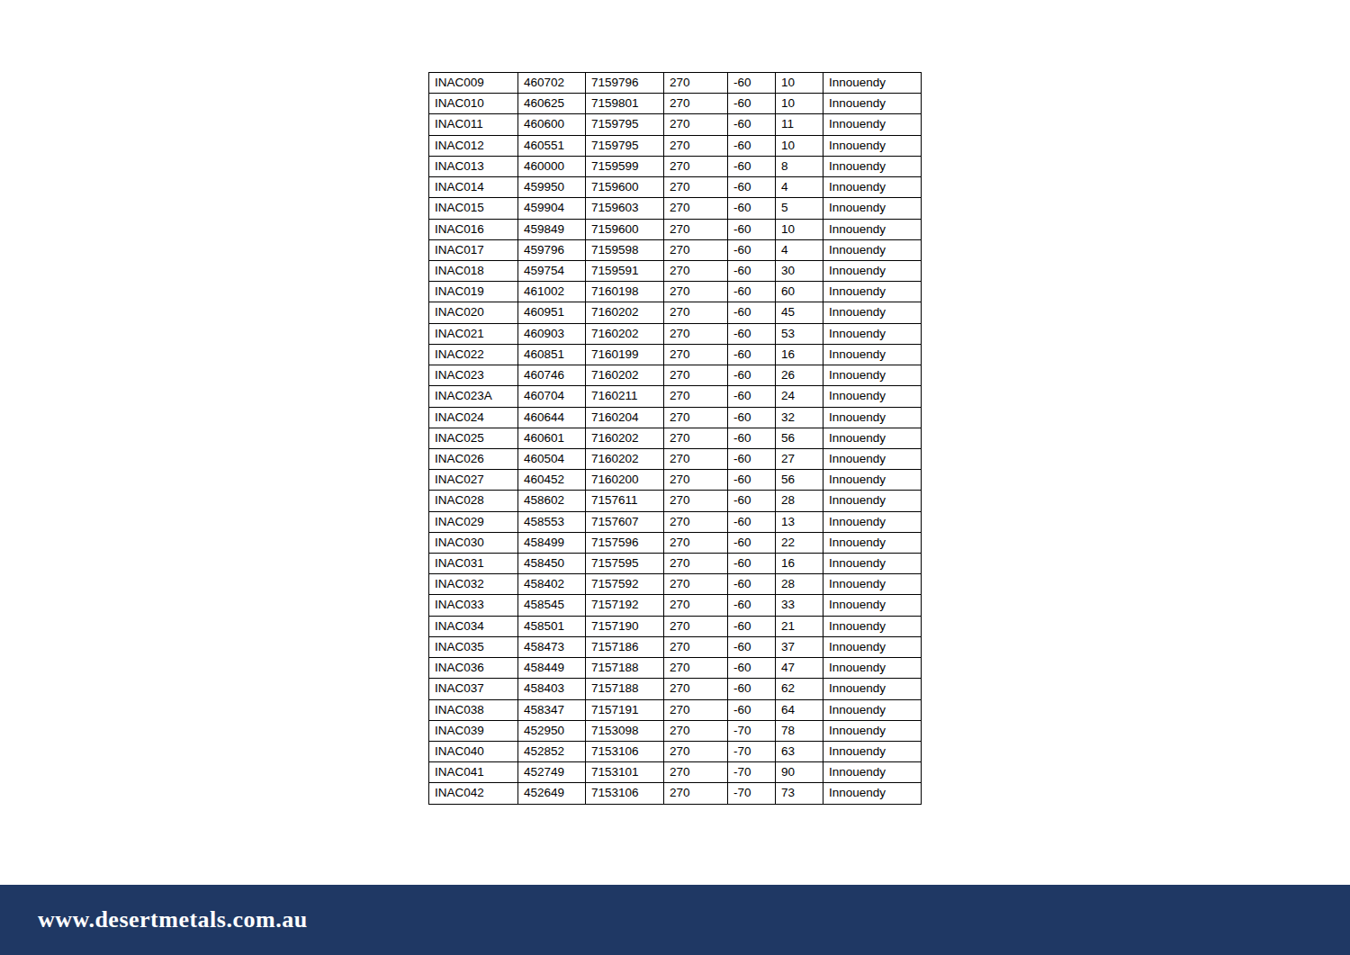| INAC009 | 460702 | 7159796 | 270 | -60 | 10 | Innouendy |
| INAC010 | 460625 | 7159801 | 270 | -60 | 10 | Innouendy |
| INAC011 | 460600 | 7159795 | 270 | -60 | 11 | Innouendy |
| INAC012 | 460551 | 7159795 | 270 | -60 | 10 | Innouendy |
| INAC013 | 460000 | 7159599 | 270 | -60 | 8 | Innouendy |
| INAC014 | 459950 | 7159600 | 270 | -60 | 4 | Innouendy |
| INAC015 | 459904 | 7159603 | 270 | -60 | 5 | Innouendy |
| INAC016 | 459849 | 7159600 | 270 | -60 | 10 | Innouendy |
| INAC017 | 459796 | 7159598 | 270 | -60 | 4 | Innouendy |
| INAC018 | 459754 | 7159591 | 270 | -60 | 30 | Innouendy |
| INAC019 | 461002 | 7160198 | 270 | -60 | 60 | Innouendy |
| INAC020 | 460951 | 7160202 | 270 | -60 | 45 | Innouendy |
| INAC021 | 460903 | 7160202 | 270 | -60 | 53 | Innouendy |
| INAC022 | 460851 | 7160199 | 270 | -60 | 16 | Innouendy |
| INAC023 | 460746 | 7160202 | 270 | -60 | 26 | Innouendy |
| INAC023A | 460704 | 7160211 | 270 | -60 | 24 | Innouendy |
| INAC024 | 460644 | 7160204 | 270 | -60 | 32 | Innouendy |
| INAC025 | 460601 | 7160202 | 270 | -60 | 56 | Innouendy |
| INAC026 | 460504 | 7160202 | 270 | -60 | 27 | Innouendy |
| INAC027 | 460452 | 7160200 | 270 | -60 | 56 | Innouendy |
| INAC028 | 458602 | 7157611 | 270 | -60 | 28 | Innouendy |
| INAC029 | 458553 | 7157607 | 270 | -60 | 13 | Innouendy |
| INAC030 | 458499 | 7157596 | 270 | -60 | 22 | Innouendy |
| INAC031 | 458450 | 7157595 | 270 | -60 | 16 | Innouendy |
| INAC032 | 458402 | 7157592 | 270 | -60 | 28 | Innouendy |
| INAC033 | 458545 | 7157192 | 270 | -60 | 33 | Innouendy |
| INAC034 | 458501 | 7157190 | 270 | -60 | 21 | Innouendy |
| INAC035 | 458473 | 7157186 | 270 | -60 | 37 | Innouendy |
| INAC036 | 458449 | 7157188 | 270 | -60 | 47 | Innouendy |
| INAC037 | 458403 | 7157188 | 270 | -60 | 62 | Innouendy |
| INAC038 | 458347 | 7157191 | 270 | -60 | 64 | Innouendy |
| INAC039 | 452950 | 7153098 | 270 | -70 | 78 | Innouendy |
| INAC040 | 452852 | 7153106 | 270 | -70 | 63 | Innouendy |
| INAC041 | 452749 | 7153101 | 270 | -70 | 90 | Innouendy |
| INAC042 | 452649 | 7153106 | 270 | -70 | 73 | Innouendy |
www.desertmetals.com.au